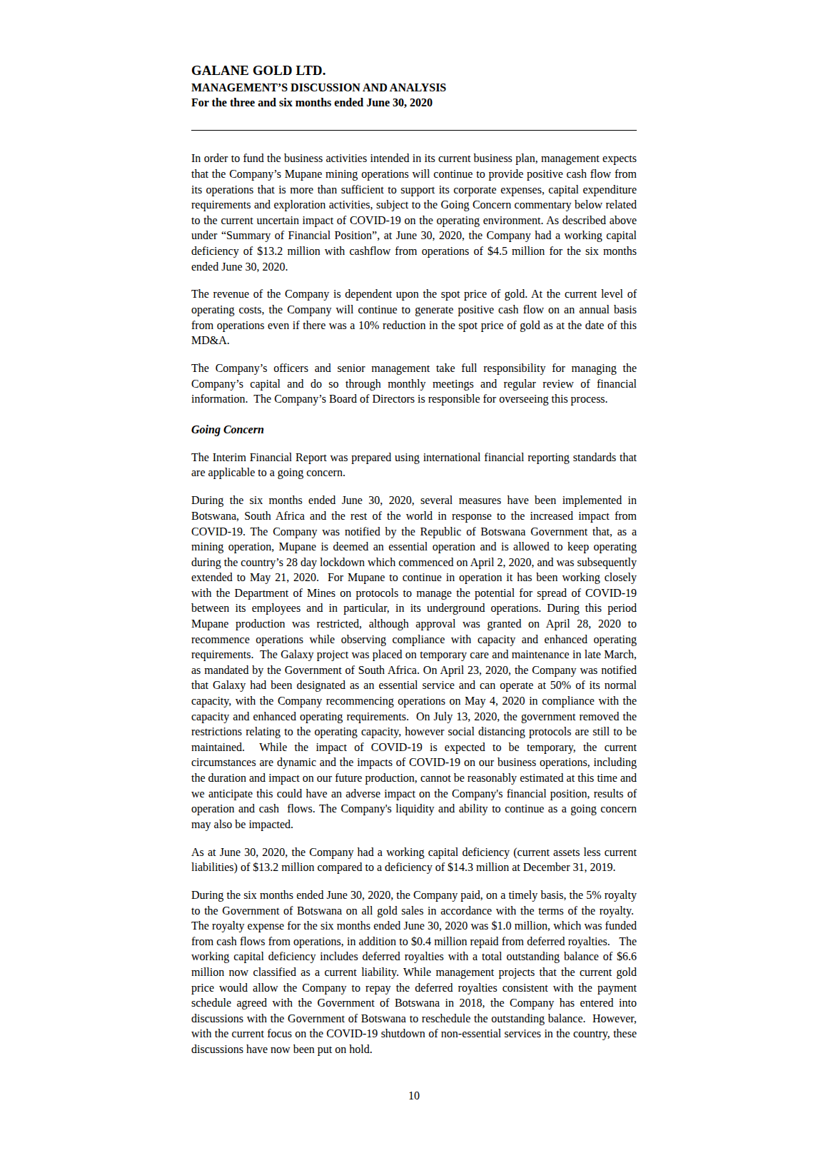GALANE GOLD LTD.
MANAGEMENT’S DISCUSSION AND ANALYSIS
For the three and six months ended June 30, 2020
In order to fund the business activities intended in its current business plan, management expects that the Company’s Mupane mining operations will continue to provide positive cash flow from its operations that is more than sufficient to support its corporate expenses, capital expenditure requirements and exploration activities, subject to the Going Concern commentary below related to the current uncertain impact of COVID-19 on the operating environment. As described above under “Summary of Financial Position”, at June 30, 2020, the Company had a working capital deficiency of $13.2 million with cashflow from operations of $4.5 million for the six months ended June 30, 2020.
The revenue of the Company is dependent upon the spot price of gold. At the current level of operating costs, the Company will continue to generate positive cash flow on an annual basis from operations even if there was a 10% reduction in the spot price of gold as at the date of this MD&A.
The Company’s officers and senior management take full responsibility for managing the Company’s capital and do so through monthly meetings and regular review of financial information. The Company’s Board of Directors is responsible for overseeing this process.
Going Concern
The Interim Financial Report was prepared using international financial reporting standards that are applicable to a going concern.
During the six months ended June 30, 2020, several measures have been implemented in Botswana, South Africa and the rest of the world in response to the increased impact from COVID-19. The Company was notified by the Republic of Botswana Government that, as a mining operation, Mupane is deemed an essential operation and is allowed to keep operating during the country’s 28 day lockdown which commenced on April 2, 2020, and was subsequently extended to May 21, 2020. For Mupane to continue in operation it has been working closely with the Department of Mines on protocols to manage the potential for spread of COVID-19 between its employees and in particular, in its underground operations. During this period Mupane production was restricted, although approval was granted on April 28, 2020 to recommence operations while observing compliance with capacity and enhanced operating requirements. The Galaxy project was placed on temporary care and maintenance in late March, as mandated by the Government of South Africa. On April 23, 2020, the Company was notified that Galaxy had been designated as an essential service and can operate at 50% of its normal capacity, with the Company recommencing operations on May 4, 2020 in compliance with the capacity and enhanced operating requirements. On July 13, 2020, the government removed the restrictions relating to the operating capacity, however social distancing protocols are still to be maintained. While the impact of COVID-19 is expected to be temporary, the current circumstances are dynamic and the impacts of COVID-19 on our business operations, including the duration and impact on our future production, cannot be reasonably estimated at this time and we anticipate this could have an adverse impact on the Company's financial position, results of operation and cash flows. The Company's liquidity and ability to continue as a going concern may also be impacted.
As at June 30, 2020, the Company had a working capital deficiency (current assets less current liabilities) of $13.2 million compared to a deficiency of $14.3 million at December 31, 2019.
During the six months ended June 30, 2020, the Company paid, on a timely basis, the 5% royalty to the Government of Botswana on all gold sales in accordance with the terms of the royalty. The royalty expense for the six months ended June 30, 2020 was $1.0 million, which was funded from cash flows from operations, in addition to $0.4 million repaid from deferred royalties. The working capital deficiency includes deferred royalties with a total outstanding balance of $6.6 million now classified as a current liability. While management projects that the current gold price would allow the Company to repay the deferred royalties consistent with the payment schedule agreed with the Government of Botswana in 2018, the Company has entered into discussions with the Government of Botswana to reschedule the outstanding balance. However, with the current focus on the COVID-19 shutdown of non-essential services in the country, these discussions have now been put on hold.
10